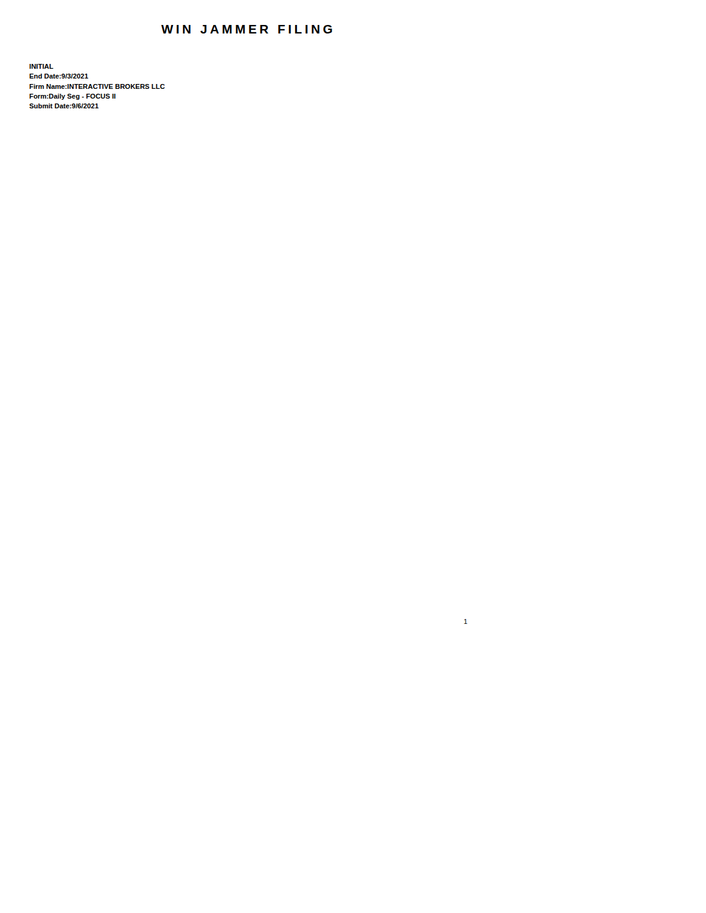WIN JAMMER FILING
INITIAL
End Date:9/3/2021
Firm Name:INTERACTIVE BROKERS LLC
Form:Daily Seg - FOCUS II
Submit Date:9/6/2021
1